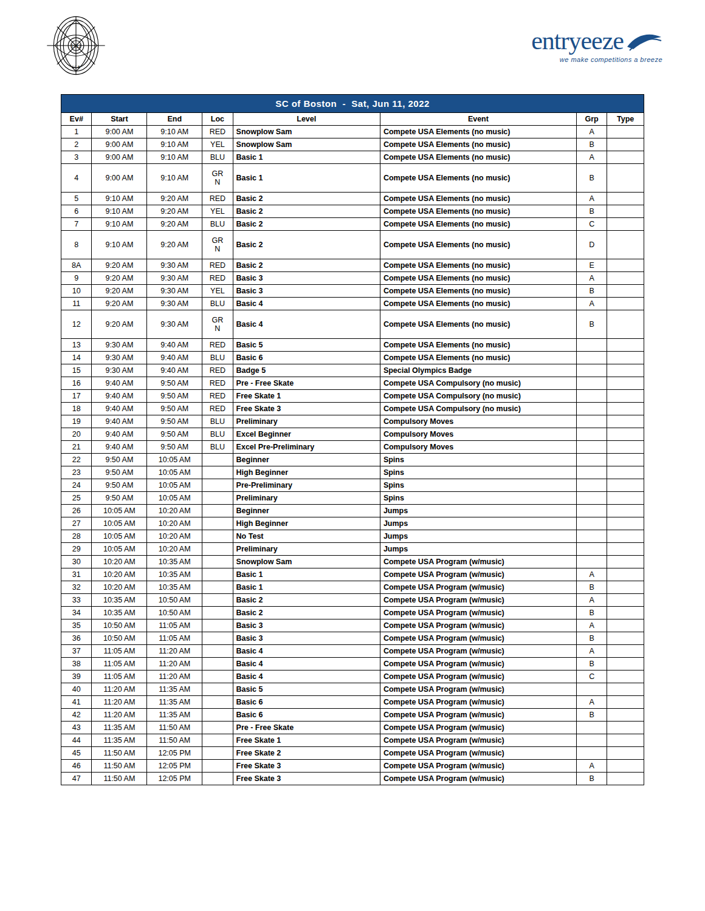1912 S C B
entryeeze
we make competitions a breeze
SC of Boston - Sat, Jun 11, 2022
| Ev# | Start | End | Loc | Level | Event | Grp | Type |
| --- | --- | --- | --- | --- | --- | --- | --- |
| 1 | 9:00 AM | 9:10 AM | RED | Snowplow Sam | Compete USA Elements (no music) | A | |
| 2 | 9:00 AM | 9:10 AM | YEL | Snowplow Sam | Compete USA Elements (no music) | B | |
| 3 | 9:00 AM | 9:10 AM | BLU | Basic 1 | Compete USA Elements (no music) | A | |
| 4 | 9:00 AM | 9:10 AM | GR N | Basic 1 | Compete USA Elements (no music) | B | |
| 5 | 9:10 AM | 9:20 AM | RED | Basic 2 | Compete USA Elements (no music) | A | |
| 6 | 9:10 AM | 9:20 AM | YEL | Basic 2 | Compete USA Elements (no music) | B | |
| 7 | 9:10 AM | 9:20 AM | BLU | Basic 2 | Compete USA Elements (no music) | C | |
| 8 | 9:10 AM | 9:20 AM | GR N | Basic 2 | Compete USA Elements (no music) | D | |
| 8A | 9:20 AM | 9:30 AM | RED | Basic 2 | Compete USA Elements (no music) | E | |
| 9 | 9:20 AM | 9:30 AM | RED | Basic 3 | Compete USA Elements (no music) | A | |
| 10 | 9:20 AM | 9:30 AM | YEL | Basic 3 | Compete USA Elements (no music) | B | |
| 11 | 9:20 AM | 9:30 AM | BLU | Basic 4 | Compete USA Elements (no music) | A | |
| 12 | 9:20 AM | 9:30 AM | GR N | Basic 4 | Compete USA Elements (no music) | B | |
| 13 | 9:30 AM | 9:40 AM | RED | Basic 5 | Compete USA Elements (no music) | | |
| 14 | 9:30 AM | 9:40 AM | BLU | Basic 6 | Compete USA Elements (no music) | | |
| 15 | 9:30 AM | 9:40 AM | RED | Badge 5 | Special Olympics Badge | | |
| 16 | 9:40 AM | 9:50 AM | RED | Pre - Free Skate | Compete USA Compulsory (no music) | | |
| 17 | 9:40 AM | 9:50 AM | RED | Free Skate 1 | Compete USA Compulsory (no music) | | |
| 18 | 9:40 AM | 9:50 AM | RED | Free Skate 3 | Compete USA Compulsory (no music) | | |
| 19 | 9:40 AM | 9:50 AM | BLU | Preliminary | Compulsory Moves | | |
| 20 | 9:40 AM | 9:50 AM | BLU | Excel Beginner | Compulsory Moves | | |
| 21 | 9:40 AM | 9:50 AM | BLU | Excel Pre-Preliminary | Compulsory Moves | | |
| 22 | 9:50 AM | 10:05 AM | | Beginner | Spins | | |
| 23 | 9:50 AM | 10:05 AM | | High Beginner | Spins | | |
| 24 | 9:50 AM | 10:05 AM | | Pre-Preliminary | Spins | | |
| 25 | 9:50 AM | 10:05 AM | | Preliminary | Spins | | |
| 26 | 10:05 AM | 10:20 AM | | Beginner | Jumps | | |
| 27 | 10:05 AM | 10:20 AM | | High Beginner | Jumps | | |
| 28 | 10:05 AM | 10:20 AM | | No Test | Jumps | | |
| 29 | 10:05 AM | 10:20 AM | | Preliminary | Jumps | | |
| 30 | 10:20 AM | 10:35 AM | | Snowplow Sam | Compete USA Program (w/music) | | |
| 31 | 10:20 AM | 10:35 AM | | Basic 1 | Compete USA Program (w/music) | A | |
| 32 | 10:20 AM | 10:35 AM | | Basic 1 | Compete USA Program (w/music) | B | |
| 33 | 10:35 AM | 10:50 AM | | Basic 2 | Compete USA Program (w/music) | A | |
| 34 | 10:35 AM | 10:50 AM | | Basic 2 | Compete USA Program (w/music) | B | |
| 35 | 10:50 AM | 11:05 AM | | Basic 3 | Compete USA Program (w/music) | A | |
| 36 | 10:50 AM | 11:05 AM | | Basic 3 | Compete USA Program (w/music) | B | |
| 37 | 11:05 AM | 11:20 AM | | Basic 4 | Compete USA Program (w/music) | A | |
| 38 | 11:05 AM | 11:20 AM | | Basic 4 | Compete USA Program (w/music) | B | |
| 39 | 11:05 AM | 11:20 AM | | Basic 4 | Compete USA Program (w/music) | C | |
| 40 | 11:20 AM | 11:35 AM | | Basic 5 | Compete USA Program (w/music) | | |
| 41 | 11:20 AM | 11:35 AM | | Basic 6 | Compete USA Program (w/music) | A | |
| 42 | 11:20 AM | 11:35 AM | | Basic 6 | Compete USA Program (w/music) | B | |
| 43 | 11:35 AM | 11:50 AM | | Pre - Free Skate | Compete USA Program (w/music) | | |
| 44 | 11:35 AM | 11:50 AM | | Free Skate 1 | Compete USA Program (w/music) | | |
| 45 | 11:50 AM | 12:05 PM | | Free Skate 2 | Compete USA Program (w/music) | | |
| 46 | 11:50 AM | 12:05 PM | | Free Skate 3 | Compete USA Program (w/music) | A | |
| 47 | 11:50 AM | 12:05 PM | | Free Skate 3 | Compete USA Program (w/music) | B | |